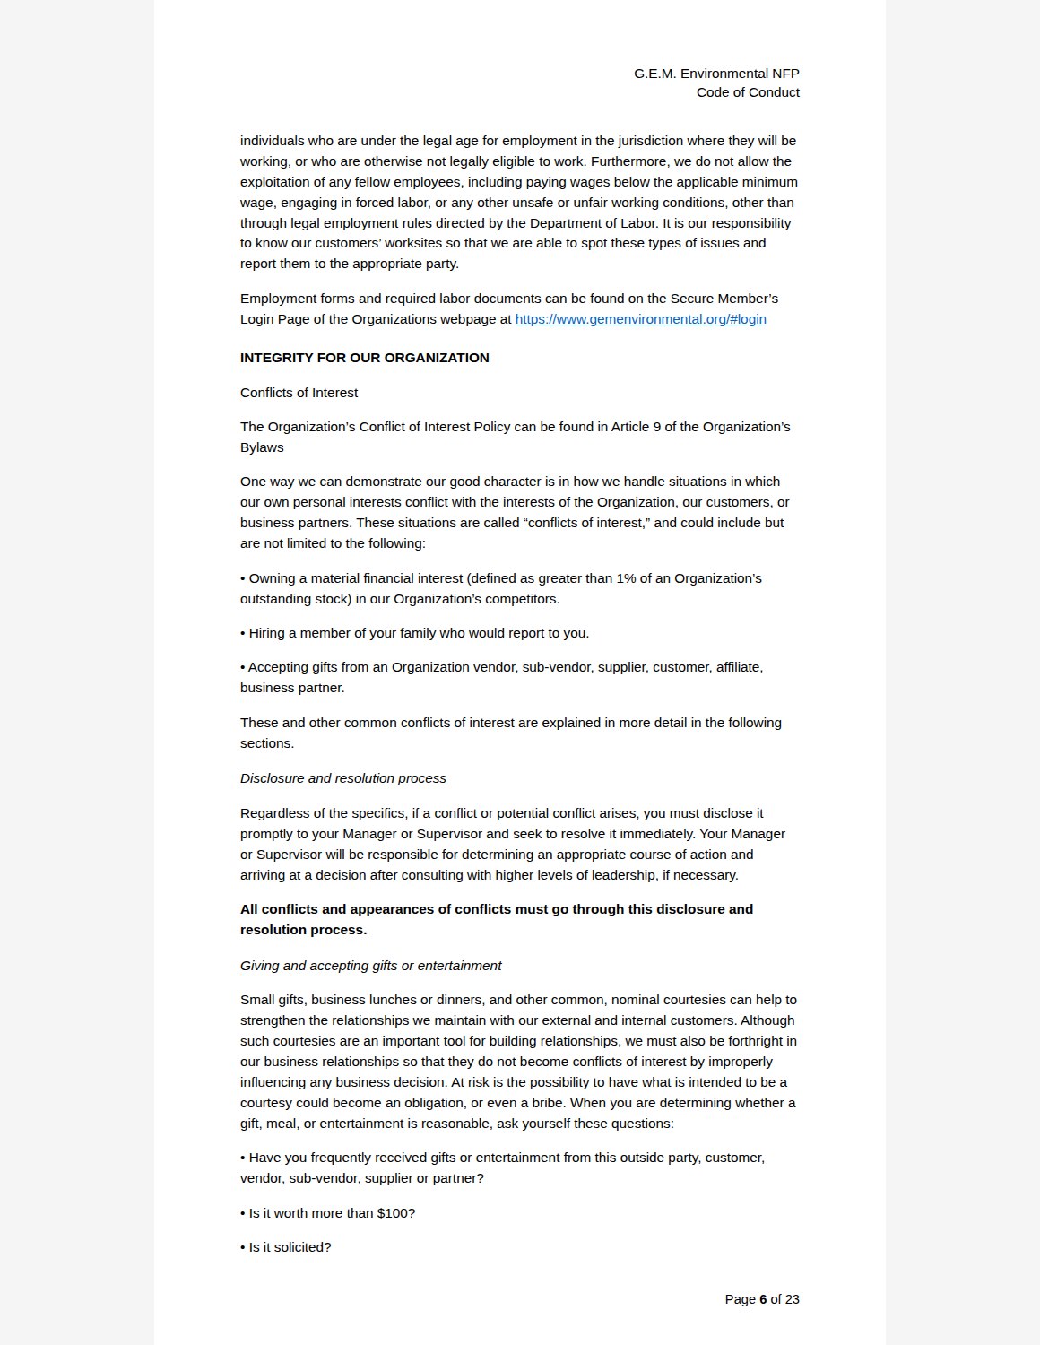G.E.M. Environmental NFP Code of Conduct
individuals who are under the legal age for employment in the jurisdiction where they will be working, or who are otherwise not legally eligible to work. Furthermore, we do not allow the exploitation of any fellow employees, including paying wages below the applicable minimum wage, engaging in forced labor, or any other unsafe or unfair working conditions, other than through legal employment rules directed by the Department of Labor. It is our responsibility to know our customers’ worksites so that we are able to spot these types of issues and report them to the appropriate party.
Employment forms and required labor documents can be found on the Secure Member’s Login Page of the Organizations webpage at https://www.gemenvironmental.org/#login
Integrity for our Organization
Conflicts of Interest
The Organization’s Conflict of Interest Policy can be found in Article 9 of the Organization’s Bylaws
One way we can demonstrate our good character is in how we handle situations in which our own personal interests conflict with the interests of the Organization, our customers, or business partners. These situations are called “conflicts of interest,” and could include but are not limited to the following:
• Owning a material financial interest (defined as greater than 1% of an Organization’s outstanding stock) in our Organization’s competitors.
• Hiring a member of your family who would report to you.
• Accepting gifts from an Organization vendor, sub-vendor, supplier, customer, affiliate, business partner.
These and other common conflicts of interest are explained in more detail in the following sections.
Disclosure and resolution process
Regardless of the specifics, if a conflict or potential conflict arises, you must disclose it promptly to your Manager or Supervisor and seek to resolve it immediately. Your Manager or Supervisor will be responsible for determining an appropriate course of action and arriving at a decision after consulting with higher levels of leadership, if necessary.
All conflicts and appearances of conflicts must go through this disclosure and resolution process.
Giving and accepting gifts or entertainment
Small gifts, business lunches or dinners, and other common, nominal courtesies can help to strengthen the relationships we maintain with our external and internal customers. Although such courtesies are an important tool for building relationships, we must also be forthright in our business relationships so that they do not become conflicts of interest by improperly influencing any business decision. At risk is the possibility to have what is intended to be a courtesy could become an obligation, or even a bribe. When you are determining whether a gift, meal, or entertainment is reasonable, ask yourself these questions:
• Have you frequently received gifts or entertainment from this outside party, customer, vendor, sub-vendor, supplier or partner?
• Is it worth more than $100?
• Is it solicited?
Page 6 of 23